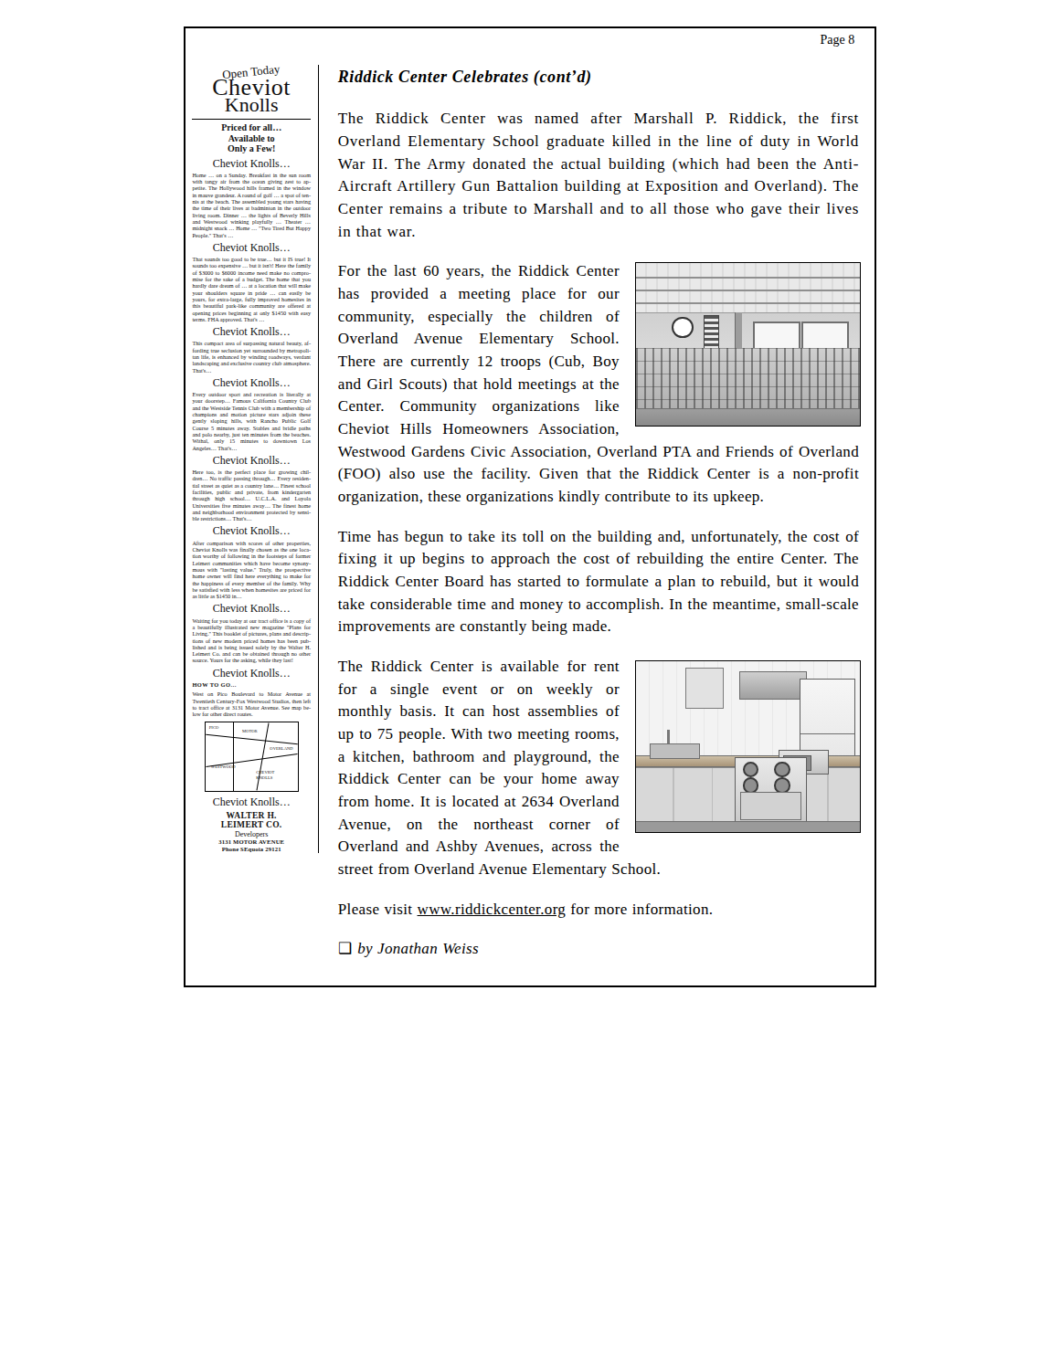Page 8
Open Today
Cheviot
Knolls
Priced for all…
Available to
Only a Few!
Cheviot Knolls…
Home … on a Sunday. Breakfast in the sun room with tangy air from the ocean giving zest to appetite. The Hollywood hills framed in the window in mauve grandeur. A round of golf … a spot of tennis at the beach. The assembled young stars having the time of their lives at badminton in the outdoor living room. Dinner … the lights of Beverly Hills and Westwood winking playfully … Theater … midnight snack … Home … "Two Tired But Happy People." That's …
Cheviot Knolls…
That sounds too good to be true… but it IS true! It sounds too expensive … but it isn't! Here the family of $3000 to $6000 income need make no compromise for the sake of a budget. The home that you hardly dare dream of … at a location that will make your shoulders square in pride … can easily be yours, for extra-large, fully improved homesites in this beautiful park-like community are offered at opening prices beginning at only $1450 with easy terms. FHA approved. That's …
Cheviot Knolls…
This compact area of surpassing natural beauty, affording true seclusion yet surrounded by metropolitan life, is enhanced by winding roadways, verdant landscaping and exclusive country club atmosphere. That's…
Cheviot Knolls…
Every outdoor sport and recreation is literally at your doorstep… Famous California Country Club and the Westside Tennis Club with a membership of champions and motion picture stars adjoin these gently sloping hills, with Rancho Public Golf Course 5 minutes away. Stables and bridle paths and polo nearby, just ten minutes from the beaches. Withal, only 15 minutes to downtown Los Angeles… That's…
Cheviot Knolls…
Here too, is the perfect place for growing children… No traffic passing through… Every residential street as quiet as a country lane… Finest school facilities, public and private, from kindergarten through high school… U.C.L.A. and Loyola Universities five minutes away… The finest home and neighborhood environment protected by sensible restrictions… That's…
Cheviot Knolls…
After comparison with scores of other properties, Cheviot Knolls was finally chosen as the one location worthy of following in the footsteps of former Leimert communities which have become synonymous with "lasting value." Truly, the prospective home owner will find here everything to make for the happiness of every member of the family. Why be satisfied with less when homesites are priced for as little as $1450 in…
Cheviot Knolls…
Waiting for you today at our tract office is a copy of a beautifully illustrated new magazine "Plans for Living." This booklet of pictures, plans and descriptions of new modern priced homes has been published and is being issued solely by the Walter H. Leimert Co. and can be obtained through no other source. Yours for the asking, while they last!
Cheviot Knolls…
HOW TO GO…
West on Pico Boulevard to Motor Avenue at Twentieth Century-Fox Westwood Studios, then left to tract office at 3131 Motor Avenue. See map below for other direct routes.
PICO MOTOR WESTWOOD CHEVIOT
KNOLLS OVERLAND
Cheviot Knolls…
WALTER H.
LEIMERT CO.
Developers
3131 MOTOR AVENUE
Phone SEquoia 29121
Riddick Center Celebrates (cont’d)
The Riddick Center was named after Marshall P. Riddick, the first Overland Elementary School graduate killed in the line of duty in World War II. The Army donated the actual building (which had been the Anti-Aircraft Artillery Gun Battalion building at Exposition and Overland). The Center remains a tribute to Marshall and to all those who gave their lives in that war.
For the last 60 years, the Riddick Center has provided a meeting place for our community, especially the children of Overland Avenue Elementary School. There are currently 12 troops (Cub, Boy and Girl Scouts) that hold meetings at the Center. Community organizations like Cheviot Hills Homeowners Association, Westwood Gardens Civic Association, Overland PTA and Friends of Overland (FOO) also use the facility. Given that the Riddick Center is a non-profit organization, these organizations kindly contribute to its upkeep.
Time has begun to take its toll on the building and, unfortunately, the cost of fixing it up begins to approach the cost of rebuilding the entire Center. The Riddick Center Board has started to formulate a plan to rebuild, but it would take considerable time and money to accomplish. In the meantime, small-scale improvements are constantly being made.
The Riddick Center is available for rent for a single event or on weekly or monthly basis. It can host assemblies of up to 75 people. With two meeting rooms, a kitchen, bathroom and playground, the Riddick Center can be your home away from home. It is located at 2634 Overland Avenue, on the northeast corner of Overland and Ashby Avenues, across the street from Overland Avenue Elementary School.
Please visit www.riddickcenter.org for more information.
❑by Jonathan Weiss